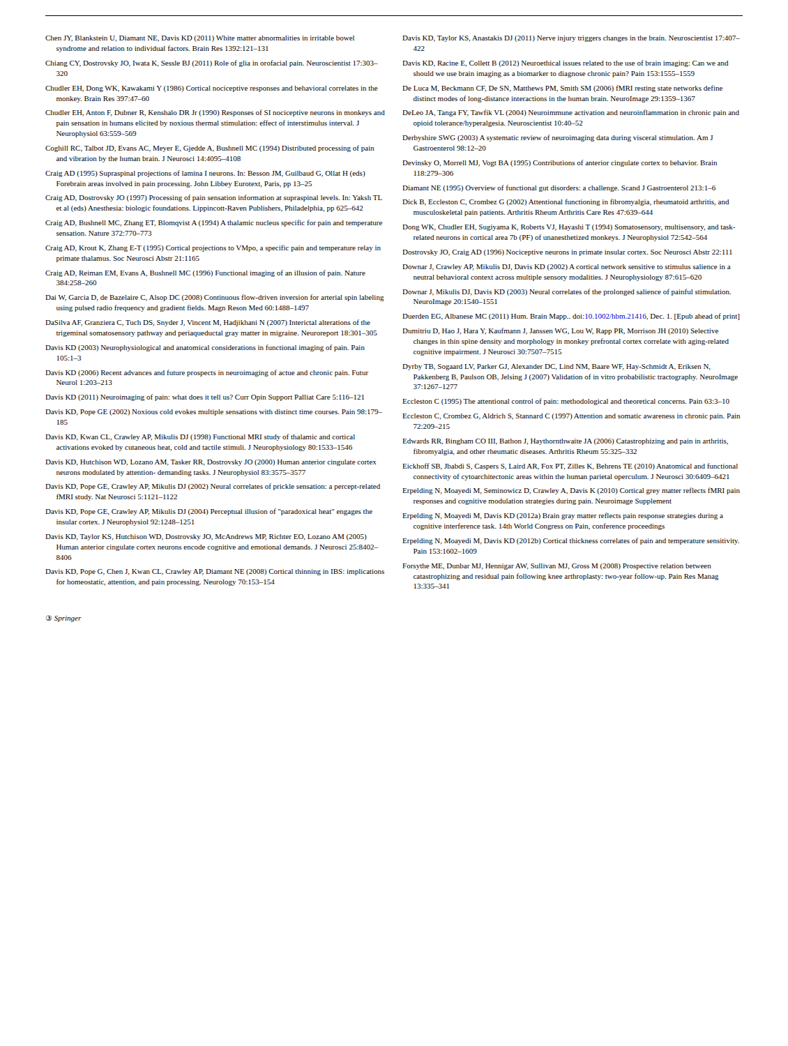Chen JY, Blankstein U, Diamant NE, Davis KD (2011) White matter abnormalities in irritable bowel syndrome and relation to individual factors. Brain Res 1392:121–131
Chiang CY, Dostrovsky JO, Iwata K, Sessle BJ (2011) Role of glia in orofacial pain. Neuroscientist 17:303–320
Chudler EH, Dong WK, Kawakami Y (1986) Cortical nociceptive responses and behavioral correlates in the monkey. Brain Res 397:47–60
Chudler EH, Anton F, Dubner R, Kenshalo DR Jr (1990) Responses of SI nociceptive neurons in monkeys and pain sensation in humans elicited by noxious thermal stimulation: effect of interstimulus interval. J Neurophysiol 63:559–569
Coghill RC, Talbot JD, Evans AC, Meyer E, Gjedde A, Bushnell MC (1994) Distributed processing of pain and vibration by the human brain. J Neurosci 14:4095–4108
Craig AD (1995) Supraspinal projections of lamina I neurons. In: Besson JM, Guilbaud G, Ollat H (eds) Forebrain areas involved in pain processing. John Libbey Eurotext, Paris, pp 13–25
Craig AD, Dostrovsky JO (1997) Processing of pain sensation information at supraspinal levels. In: Yaksh TL et al (eds) Anesthesia: biologic foundations. Lippincott-Raven Publishers, Philadelphia, pp 625–642
Craig AD, Bushnell MC, Zhang ET, Blomqvist A (1994) A thalamic nucleus specific for pain and temperature sensation. Nature 372:770–773
Craig AD, Krout K, Zhang E-T (1995) Cortical projections to VMpo, a specific pain and temperature relay in primate thalamus. Soc Neurosci Abstr 21:1165
Craig AD, Reiman EM, Evans A, Bushnell MC (1996) Functional imaging of an illusion of pain. Nature 384:258–260
Dai W, Garcia D, de Bazelaire C, Alsop DC (2008) Continuous flow-driven inversion for arterial spin labeling using pulsed radio frequency and gradient fields. Magn Reson Med 60:1488–1497
DaSilva AF, Granziera C, Tuch DS, Snyder J, Vincent M, Hadjikhani N (2007) Interictal alterations of the trigeminal somatosensory pathway and periaqueductal gray matter in migraine. Neuroreport 18:301–305
Davis KD (2003) Neurophysiological and anatomical considerations in functional imaging of pain. Pain 105:1–3
Davis KD (2006) Recent advances and future prospects in neuroimaging of actue and chronic pain. Futur Neurol 1:203–213
Davis KD (2011) Neuroimaging of pain: what does it tell us? Curr Opin Support Palliat Care 5:116–121
Davis KD, Pope GE (2002) Noxious cold evokes multiple sensations with distinct time courses. Pain 98:179–185
Davis KD, Kwan CL, Crawley AP, Mikulis DJ (1998) Functional MRI study of thalamic and cortical activations evoked by cutaneous heat, cold and tactile stimuli. J Neurophysiology 80:1533–1546
Davis KD, Hutchison WD, Lozano AM, Tasker RR, Dostrovsky JO (2000) Human anterior cingulate cortex neurons modulated by attention- demanding tasks. J Neurophysiol 83:3575–3577
Davis KD, Pope GE, Crawley AP, Mikulis DJ (2002) Neural correlates of prickle sensation: a percept-related fMRI study. Nat Neurosci 5:1121–1122
Davis KD, Pope GE, Crawley AP, Mikulis DJ (2004) Perceptual illusion of "paradoxical heat" engages the insular cortex. J Neurophysiol 92:1248–1251
Davis KD, Taylor KS, Hutchison WD, Dostrovsky JO, McAndrews MP, Richter EO, Lozano AM (2005) Human anterior cingulate cortex neurons encode cognitive and emotional demands. J Neurosci 25:8402–8406
Davis KD, Pope G, Chen J, Kwan CL, Crawley AP, Diamant NE (2008) Cortical thinning in IBS: implications for homeostatic, attention, and pain processing. Neurology 70:153–154
Davis KD, Taylor KS, Anastakis DJ (2011) Nerve injury triggers changes in the brain. Neuroscientist 17:407–422
Davis KD, Racine E, Collett B (2012) Neuroethical issues related to the use of brain imaging: Can we and should we use brain imaging as a biomarker to diagnose chronic pain? Pain 153:1555–1559
De Luca M, Beckmann CF, De SN, Matthews PM, Smith SM (2006) fMRI resting state networks define distinct modes of long-distance interactions in the human brain. NeuroImage 29:1359–1367
DeLeo JA, Tanga FY, Tawfik VL (2004) Neuroimmune activation and neuroinflammation in chronic pain and opioid tolerance/hyperalgesia. Neuroscientist 10:40–52
Derbyshire SWG (2003) A systematic review of neuroimaging data during visceral stimulation. Am J Gastroenterol 98:12–20
Devinsky O, Morrell MJ, Vogt BA (1995) Contributions of anterior cingulate cortex to behavior. Brain 118:279–306
Diamant NE (1995) Overview of functional gut disorders: a challenge. Scand J Gastroenterol 213:1–6
Dick B, Eccleston C, Crombez G (2002) Attentional functioning in fibromyalgia, rheumatoid arthritis, and musculoskeletal pain patients. Arthritis Rheum Arthritis Care Res 47:639–644
Dong WK, Chudler EH, Sugiyama K, Roberts VJ, Hayashi T (1994) Somatosensory, multisensory, and task-related neurons in cortical area 7b (PF) of unanesthetized monkeys. J Neurophysiol 72:542–564
Dostrovsky JO, Craig AD (1996) Nociceptive neurons in primate insular cortex. Soc Neurosci Abstr 22:111
Downar J, Crawley AP, Mikulis DJ, Davis KD (2002) A cortical network sensitive to stimulus salience in a neutral behavioral context across multiple sensory modalities. J Neurophysiology 87:615–620
Downar J, Mikulis DJ, Davis KD (2003) Neural correlates of the prolonged salience of painful stimulation. NeuroImage 20:1540–1551
Duerden EG, Albanese MC (2011) Hum. Brain Mapp.. doi:10.1002/hbm.21416, Dec. 1. [Epub ahead of print]
Dumitriu D, Hao J, Hara Y, Kaufmann J, Janssen WG, Lou W, Rapp PR, Morrison JH (2010) Selective changes in thin spine density and morphology in monkey prefrontal cortex correlate with aging-related cognitive impairment. J Neurosci 30:7507–7515
Dyrby TB, Sogaard LV, Parker GJ, Alexander DC, Lind NM, Baare WF, Hay-Schmidt A, Eriksen N, Pakkenberg B, Paulson OB, Jelsing J (2007) Validation of in vitro probabilistic tractography. NeuroImage 37:1267–1277
Eccleston C (1995) The attentional control of pain: methodological and theoretical concerns. Pain 63:3–10
Eccleston C, Crombez G, Aldrich S, Stannard C (1997) Attention and somatic awareness in chronic pain. Pain 72:209–215
Edwards RR, Bingham CO III, Bathon J, Haythornthwaite JA (2006) Catastrophizing and pain in arthritis, fibromyalgia, and other rheumatic diseases. Arthritis Rheum 55:325–332
Eickhoff SB, Jbabdi S, Caspers S, Laird AR, Fox PT, Zilles K, Behrens TE (2010) Anatomical and functional connectivity of cytoarchitectonic areas within the human parietal operculum. J Neurosci 30:6409–6421
Erpelding N, Moayedi M, Seminowicz D, Crawley A, Davis K (2010) Cortical grey matter reflects fMRI pain responses and cognitive modulation strategies during pain. Neuroimage Supplement
Erpelding N, Moayedi M, Davis KD (2012a) Brain gray matter reflects pain response strategies during a cognitive interference task. 14th World Congress on Pain, conference proceedings
Erpelding N, Moayedi M, Davis KD (2012b) Cortical thickness correlates of pain and temperature sensitivity. Pain 153:1602–1609
Forsythe ME, Dunbar MJ, Hennigar AW, Sullivan MJ, Gross M (2008) Prospective relation between catastrophizing and residual pain following knee arthroplasty: two-year follow-up. Pain Res Manag 13:335–341
③ Springer